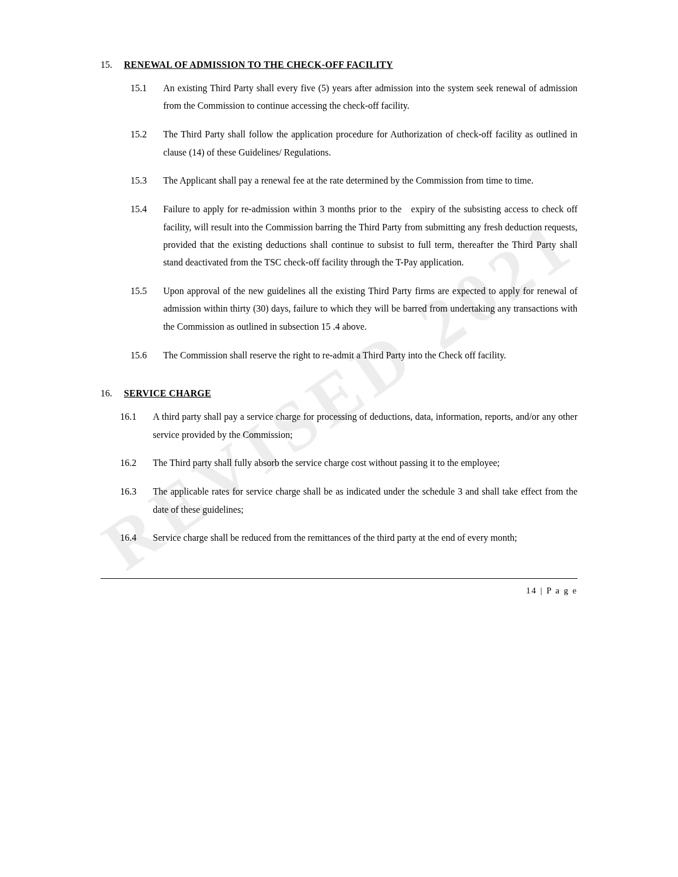REVISED 2021
15. Renewal of Admission to the Check-off Facility
15.1 An existing Third Party shall every five (5) years after admission into the system seek renewal of admission from the Commission to continue accessing the check-off facility.
15.2 The Third Party shall follow the application procedure for Authorization of check-off facility as outlined in clause (14) of these Guidelines/ Regulations.
15.3 The Applicant shall pay a renewal fee at the rate determined by the Commission from time to time.
15.4 Failure to apply for re-admission within 3 months prior to the expiry of the subsisting access to check off facility, will result into the Commission barring the Third Party from submitting any fresh deduction requests, provided that the existing deductions shall continue to subsist to full term, thereafter the Third Party shall stand deactivated from the TSC check-off facility through the T-Pay application.
15.5 Upon approval of the new guidelines all the existing Third Party firms are expected to apply for renewal of admission within thirty (30) days, failure to which they will be barred from undertaking any transactions with the Commission as outlined in subsection 15 .4 above.
15.6 The Commission shall reserve the right to re-admit a Third Party into the Check off facility.
16. Service Charge
16.1 A third party shall pay a service charge for processing of deductions, data, information, reports, and/or any other service provided by the Commission;
16.2 The Third party shall fully absorb the service charge cost without passing it to the employee;
16.3 The applicable rates for service charge shall be as indicated under the schedule 3 and shall take effect from the date of these guidelines;
16.4 Service charge shall be reduced from the remittances of the third party at the end of every month;
14 | P a g e